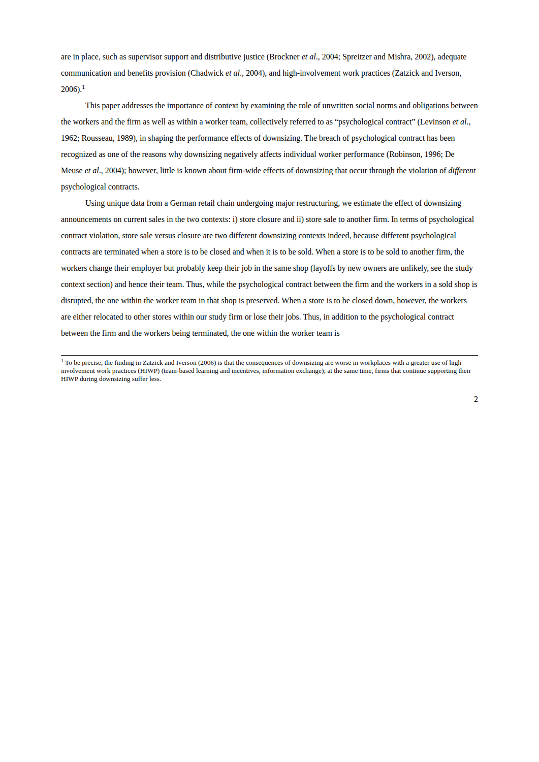are in place, such as supervisor support and distributive justice (Brockner et al., 2004; Spreitzer and Mishra, 2002), adequate communication and benefits provision (Chadwick et al., 2004), and high-involvement work practices (Zatzick and Iverson, 2006).1
This paper addresses the importance of context by examining the role of unwritten social norms and obligations between the workers and the firm as well as within a worker team, collectively referred to as “psychological contract” (Levinson et al., 1962; Rousseau, 1989), in shaping the performance effects of downsizing. The breach of psychological contract has been recognized as one of the reasons why downsizing negatively affects individual worker performance (Robinson, 1996; De Meuse et al., 2004); however, little is known about firm-wide effects of downsizing that occur through the violation of different psychological contracts.
Using unique data from a German retail chain undergoing major restructuring, we estimate the effect of downsizing announcements on current sales in the two contexts: i) store closure and ii) store sale to another firm. In terms of psychological contract violation, store sale versus closure are two different downsizing contexts indeed, because different psychological contracts are terminated when a store is to be closed and when it is to be sold. When a store is to be sold to another firm, the workers change their employer but probably keep their job in the same shop (layoffs by new owners are unlikely, see the study context section) and hence their team. Thus, while the psychological contract between the firm and the workers in a sold shop is disrupted, the one within the worker team in that shop is preserved. When a store is to be closed down, however, the workers are either relocated to other stores within our study firm or lose their jobs. Thus, in addition to the psychological contract between the firm and the workers being terminated, the one within the worker team is
1 To be precise, the finding in Zatzick and Iverson (2006) is that the consequences of downsizing are worse in workplaces with a greater use of high-involvement work practices (HIWP) (team-based learning and incentives, information exchange); at the same time, firms that continue supporting their HIWP during downsizing suffer less.
2